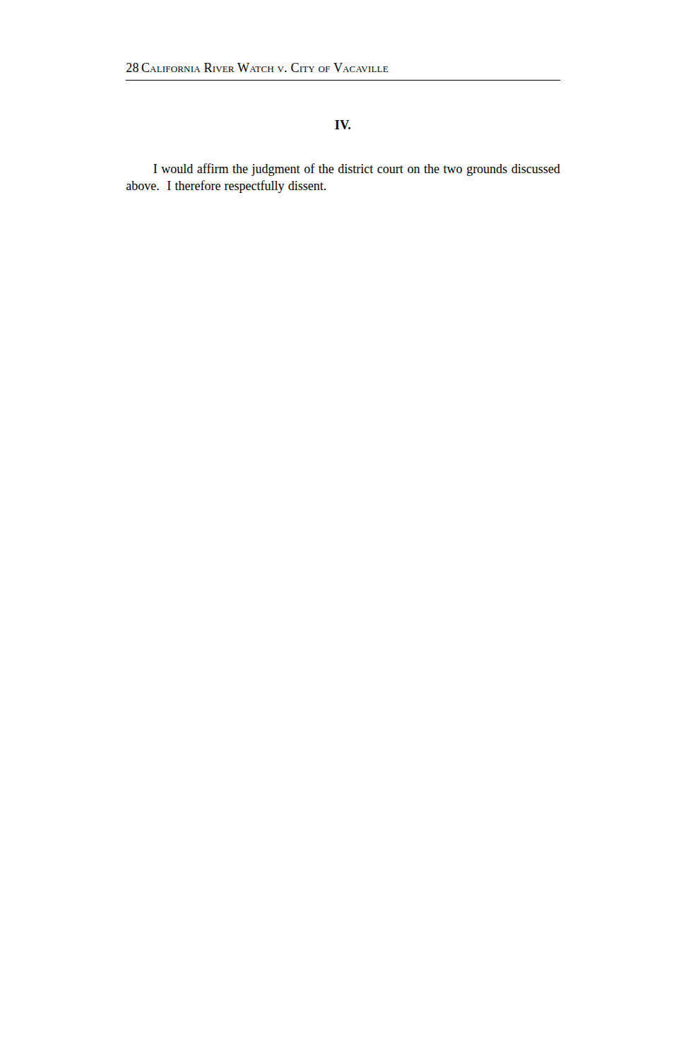28 California River Watch v. City of Vacaville
IV.
I would affirm the judgment of the district court on the two grounds discussed above. I therefore respectfully dissent.